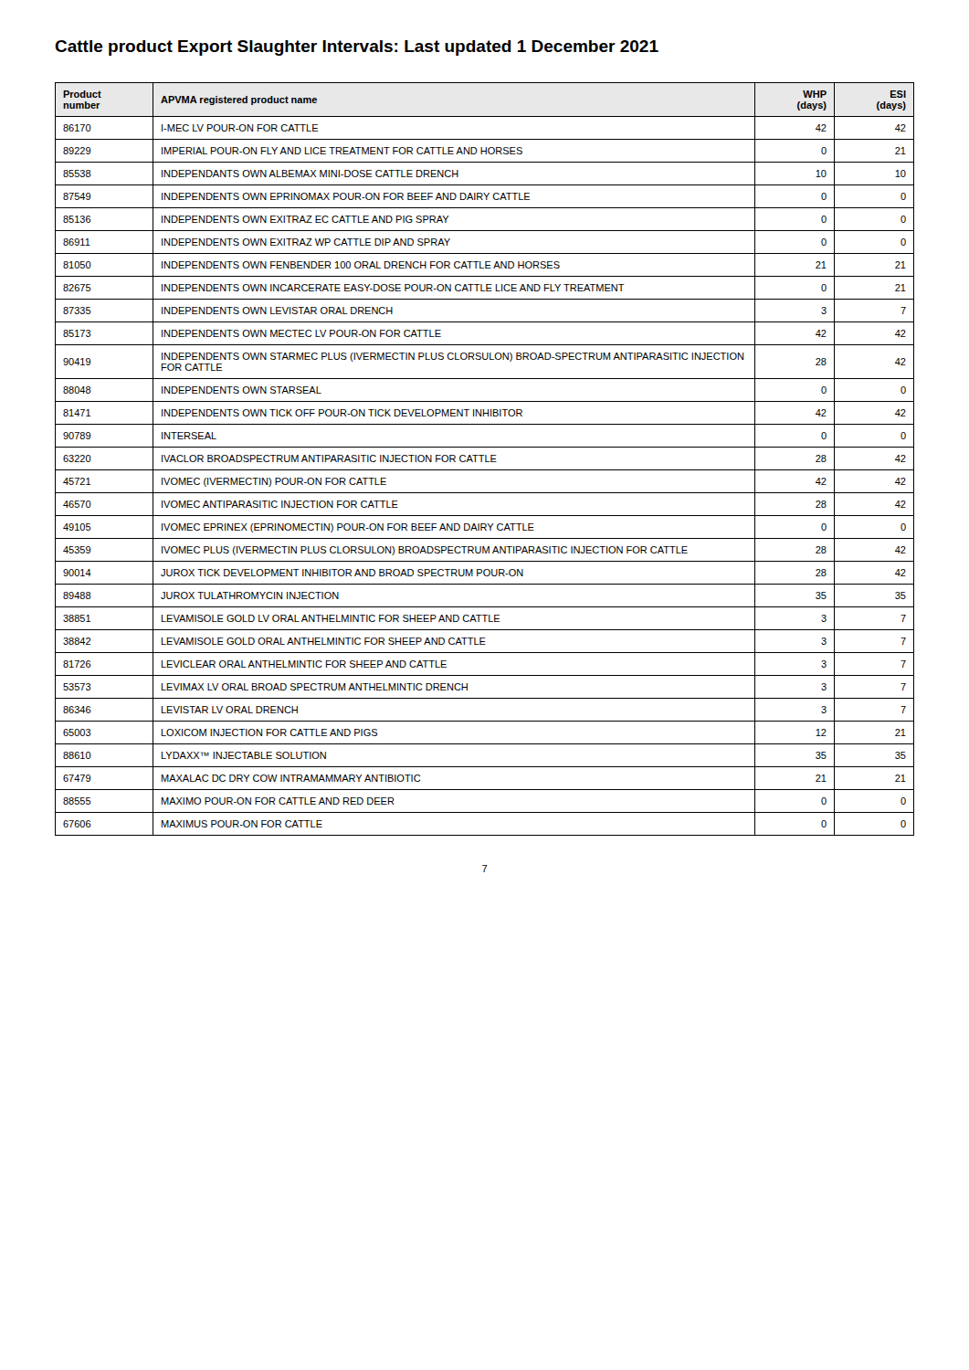Cattle product Export Slaughter Intervals: Last updated 1 December 2021
| Product number | APVMA registered product name | WHP (days) | ESI (days) |
| --- | --- | --- | --- |
| 86170 | I-MEC LV POUR-ON FOR CATTLE | 42 | 42 |
| 89229 | IMPERIAL POUR-ON FLY AND LICE TREATMENT FOR CATTLE AND HORSES | 0 | 21 |
| 85538 | INDEPENDANTS OWN ALBEMAX MINI-DOSE CATTLE DRENCH | 10 | 10 |
| 87549 | INDEPENDENTS OWN EPRINOMAX POUR-ON FOR BEEF AND DAIRY CATTLE | 0 | 0 |
| 85136 | INDEPENDENTS OWN EXITRAZ EC CATTLE AND PIG SPRAY | 0 | 0 |
| 86911 | INDEPENDENTS OWN EXITRAZ WP CATTLE DIP AND SPRAY | 0 | 0 |
| 81050 | INDEPENDENTS OWN FENBENDER 100 ORAL DRENCH FOR CATTLE AND HORSES | 21 | 21 |
| 82675 | INDEPENDENTS OWN INCARCERATE EASY-DOSE POUR-ON CATTLE LICE AND FLY TREATMENT | 0 | 21 |
| 87335 | INDEPENDENTS OWN LEVISTAR ORAL DRENCH | 3 | 7 |
| 85173 | INDEPENDENTS OWN MECTEC LV POUR-ON FOR CATTLE | 42 | 42 |
| 90419 | INDEPENDENTS OWN STARMEC PLUS (IVERMECTIN PLUS CLORSULON) BROAD-SPECTRUM ANTIPARASITIC INJECTION FOR CATTLE | 28 | 42 |
| 88048 | INDEPENDENTS OWN STARSEAL | 0 | 0 |
| 81471 | INDEPENDENTS OWN TICK OFF POUR-ON TICK DEVELOPMENT INHIBITOR | 42 | 42 |
| 90789 | INTERSEAL | 0 | 0 |
| 63220 | IVACLOR BROADSPECTRUM ANTIPARASITIC INJECTION FOR CATTLE | 28 | 42 |
| 45721 | IVOMEC (IVERMECTIN) POUR-ON FOR CATTLE | 42 | 42 |
| 46570 | IVOMEC ANTIPARASITIC INJECTION FOR CATTLE | 28 | 42 |
| 49105 | IVOMEC EPRINEX (EPRINOMECTIN) POUR-ON FOR BEEF AND DAIRY CATTLE | 0 | 0 |
| 45359 | IVOMEC PLUS (IVERMECTIN PLUS CLORSULON) BROADSPECTRUM ANTIPARASITIC INJECTION FOR CATTLE | 28 | 42 |
| 90014 | JUROX TICK DEVELOPMENT INHIBITOR AND BROAD SPECTRUM POUR-ON | 28 | 42 |
| 89488 | JUROX TULATHROMYCIN INJECTION | 35 | 35 |
| 38851 | LEVAMISOLE GOLD LV ORAL ANTHELMINTIC FOR SHEEP AND CATTLE | 3 | 7 |
| 38842 | LEVAMISOLE GOLD ORAL ANTHELMINTIC FOR SHEEP AND CATTLE | 3 | 7 |
| 81726 | LEVICLEAR ORAL ANTHELMINTIC FOR SHEEP AND CATTLE | 3 | 7 |
| 53573 | LEVIMAX LV ORAL BROAD SPECTRUM ANTHELMINTIC DRENCH | 3 | 7 |
| 86346 | LEVISTAR LV ORAL DRENCH | 3 | 7 |
| 65003 | LOXICOM INJECTION FOR CATTLE AND PIGS | 12 | 21 |
| 88610 | LYDAXX™ INJECTABLE SOLUTION | 35 | 35 |
| 67479 | MAXALAC DC DRY COW INTRAMAMMARY ANTIBIOTIC | 21 | 21 |
| 88555 | MAXIMO POUR-ON FOR CATTLE AND RED DEER | 0 | 0 |
| 67606 | MAXIMUS POUR-ON FOR CATTLE | 0 | 0 |
7